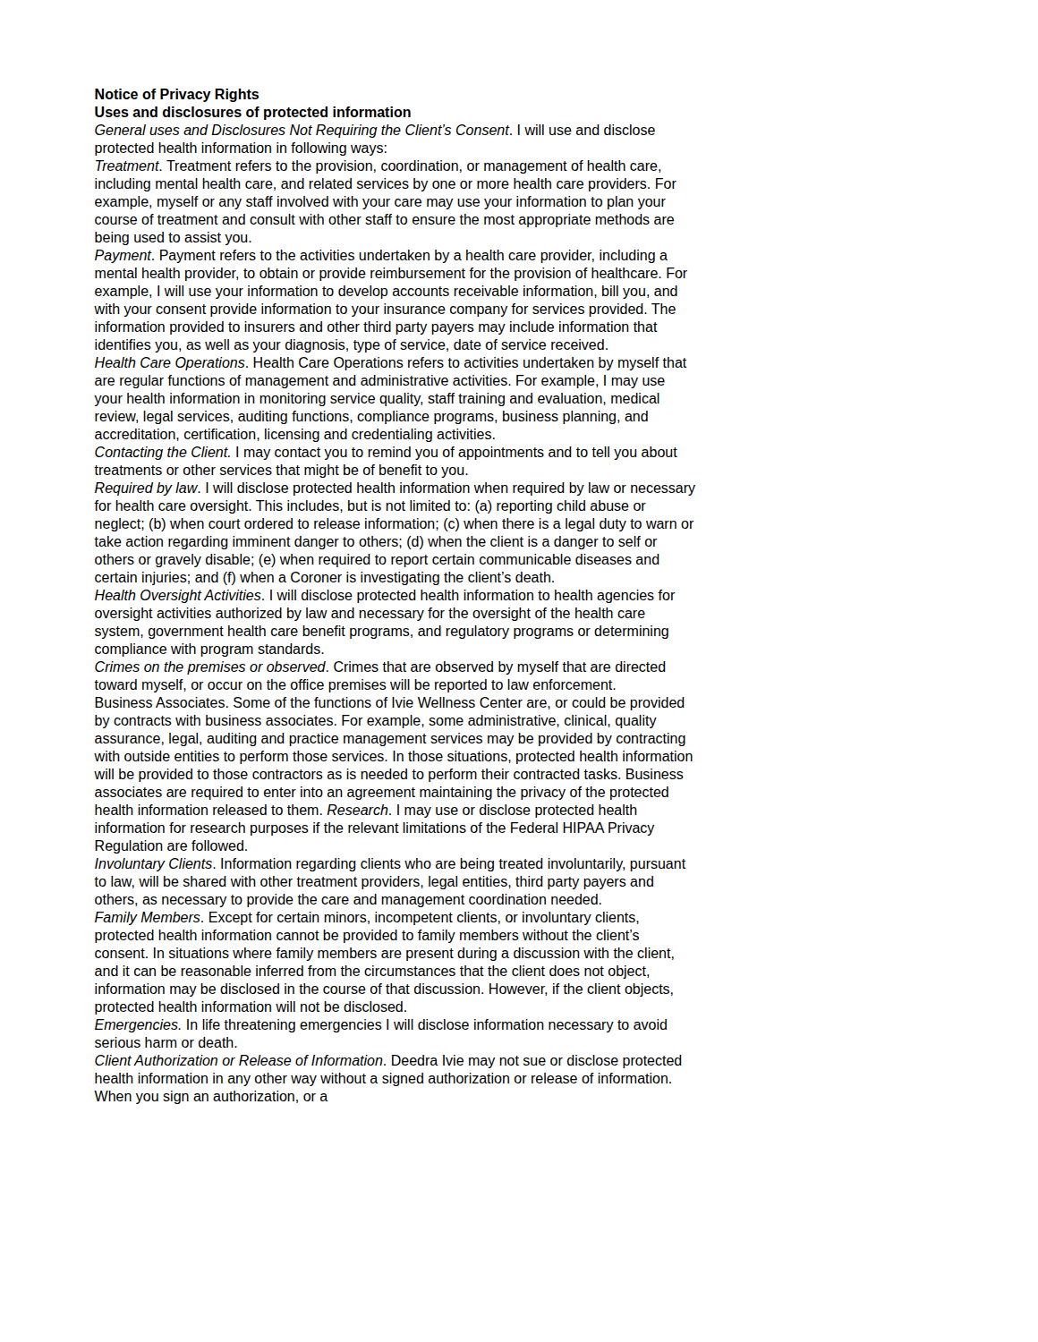Notice of Privacy Rights
Uses and disclosures of protected information
General uses and Disclosures Not Requiring the Client’s Consent. I will use and disclose protected health information in following ways:
Treatment. Treatment refers to the provision, coordination, or management of health care, including mental health care, and related services by one or more health care providers. For example, myself or any staff involved with your care may use your information to plan your course of treatment and consult with other staff to ensure the most appropriate methods are being used to assist you.
Payment. Payment refers to the activities undertaken by a health care provider, including a mental health provider, to obtain or provide reimbursement for the provision of healthcare. For example, I will use your information to develop accounts receivable information, bill you, and with your consent provide information to your insurance company for services provided. The information provided to insurers and other third party payers may include information that identifies you, as well as your diagnosis, type of service, date of service received.
Health Care Operations. Health Care Operations refers to activities undertaken by myself that are regular functions of management and administrative activities. For example, I may use your health information in monitoring service quality, staff training and evaluation, medical review, legal services, auditing functions, compliance programs, business planning, and accreditation, certification, licensing and credentialing activities.
Contacting the Client. I may contact you to remind you of appointments and to tell you about treatments or other services that might be of benefit to you.
Required by law. I will disclose protected health information when required by law or necessary for health care oversight. This includes, but is not limited to: (a) reporting child abuse or neglect; (b) when court ordered to release information; (c) when there is a legal duty to warn or take action regarding imminent danger to others; (d) when the client is a danger to self or others or gravely disable; (e) when required to report certain communicable diseases and certain injuries; and (f) when a Coroner is investigating the client’s death.
Health Oversight Activities. I will disclose protected health information to health agencies for oversight activities authorized by law and necessary for the oversight of the health care system, government health care benefit programs, and regulatory programs or determining compliance with program standards.
Crimes on the premises or observed. Crimes that are observed by myself that are directed toward myself, or occur on the office premises will be reported to law enforcement.
Business Associates. Some of the functions of Ivie Wellness Center are, or could be provided by contracts with business associates. For example, some administrative, clinical, quality assurance, legal, auditing and practice management services may be provided by contracting with outside entities to perform those services. In those situations, protected health information will be provided to those contractors as is needed to perform their contracted tasks. Business associates are required to enter into an agreement maintaining the privacy of the protected health information released to them. Research. I may use or disclose protected health information for research purposes if the relevant limitations of the Federal HIPAA Privacy Regulation are followed.
Involuntary Clients. Information regarding clients who are being treated involuntarily, pursuant to law, will be shared with other treatment providers, legal entities, third party payers and others, as necessary to provide the care and management coordination needed.
Family Members. Except for certain minors, incompetent clients, or involuntary clients, protected health information cannot be provided to family members without the client’s consent. In situations where family members are present during a discussion with the client, and it can be reasonable inferred from the circumstances that the client does not object, information may be disclosed in the course of that discussion. However, if the client objects, protected health information will not be disclosed.
Emergencies. In life threatening emergencies I will disclose information necessary to avoid serious harm or death.
Client Authorization or Release of Information. Deedra Ivie may not sue or disclose protected health information in any other way without a signed authorization or release of information. When you sign an authorization, or a